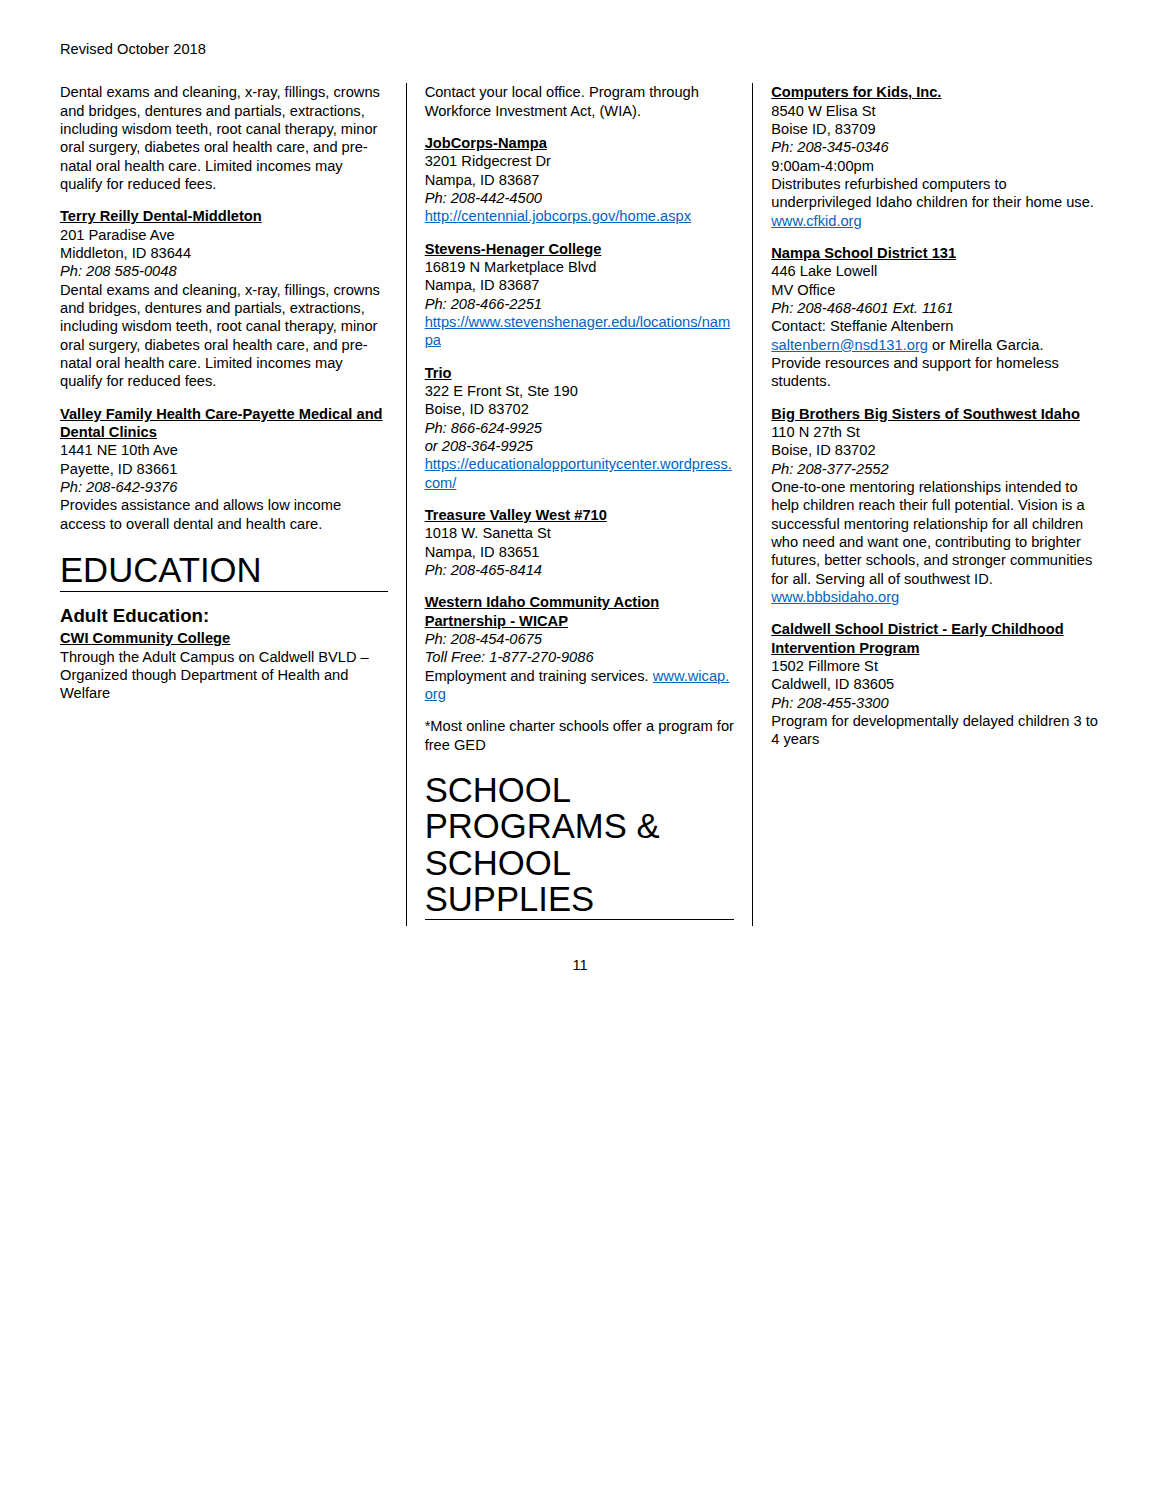Revised October 2018
Dental exams and cleaning, x-ray, fillings, crowns and bridges, dentures and partials, extractions, including wisdom teeth, root canal therapy, minor oral surgery, diabetes oral health care, and pre-natal oral health care. Limited incomes may qualify for reduced fees.
Terry Reilly Dental-Middleton
201 Paradise Ave
Middleton, ID 83644
Ph: 208 585-0048
Dental exams and cleaning, x-ray, fillings, crowns and bridges, dentures and partials, extractions, including wisdom teeth, root canal therapy, minor oral surgery, diabetes oral health care, and pre-natal oral health care. Limited incomes may qualify for reduced fees.
Valley Family Health Care-Payette Medical and Dental Clinics
1441 NE 10th Ave
Payette, ID 83661
Ph: 208-642-9376
Provides assistance and allows low income access to overall dental and health care.
EDUCATION
Adult Education:
CWI Community College
Through the Adult Campus on Caldwell BVLD – Organized though Department of Health and Welfare
Contact your local office. Program through Workforce Investment Act, (WIA).
JobCorps-Nampa
3201 Ridgecrest Dr
Nampa, ID 83687
Ph: 208-442-4500
http://centennial.jobcorps.gov/home.aspx
Stevens-Henager College
16819 N Marketplace Blvd
Nampa, ID 83687
Ph: 208-466-2251
https://www.stevenshenager.edu/locations/nampa
Trio
322 E Front St, Ste 190
Boise, ID 83702
Ph: 866-624-9925
or 208-364-9925
https://educationalopportunitycenter.wordpress.com/
Treasure Valley West #710
1018 W. Sanetta St
Nampa, ID 83651
Ph: 208-465-8414
Western Idaho Community Action Partnership - WICAP
Ph: 208-454-0675
Toll Free: 1-877-270-9086
Employment and training services. www.wicap.org
*Most online charter schools offer a program for free GED
SCHOOL PROGRAMS & SCHOOL SUPPLIES
Computers for Kids, Inc.
8540 W Elisa St
Boise ID, 83709
Ph: 208-345-0346
9:00am-4:00pm
Distributes refurbished computers to underprivileged Idaho children for their home use. www.cfkid.org
Nampa School District 131
446 Lake Lowell
MV Office
Ph: 208-468-4601 Ext. 1161
Contact: Steffanie Altenbern
saltenbern@nsd131.org or Mirella Garcia.
Provide resources and support for homeless students.
Big Brothers Big Sisters of Southwest Idaho
110 N 27th St
Boise, ID 83702
Ph: 208-377-2552
One-to-one mentoring relationships intended to help children reach their full potential. Vision is a successful mentoring relationship for all children who need and want one, contributing to brighter futures, better schools, and stronger communities for all. Serving all of southwest ID.
www.bbbsidaho.org
Caldwell School District - Early Childhood Intervention Program
1502 Fillmore St
Caldwell, ID 83605
Ph: 208-455-3300
Program for developmentally delayed children 3 to 4 years
11